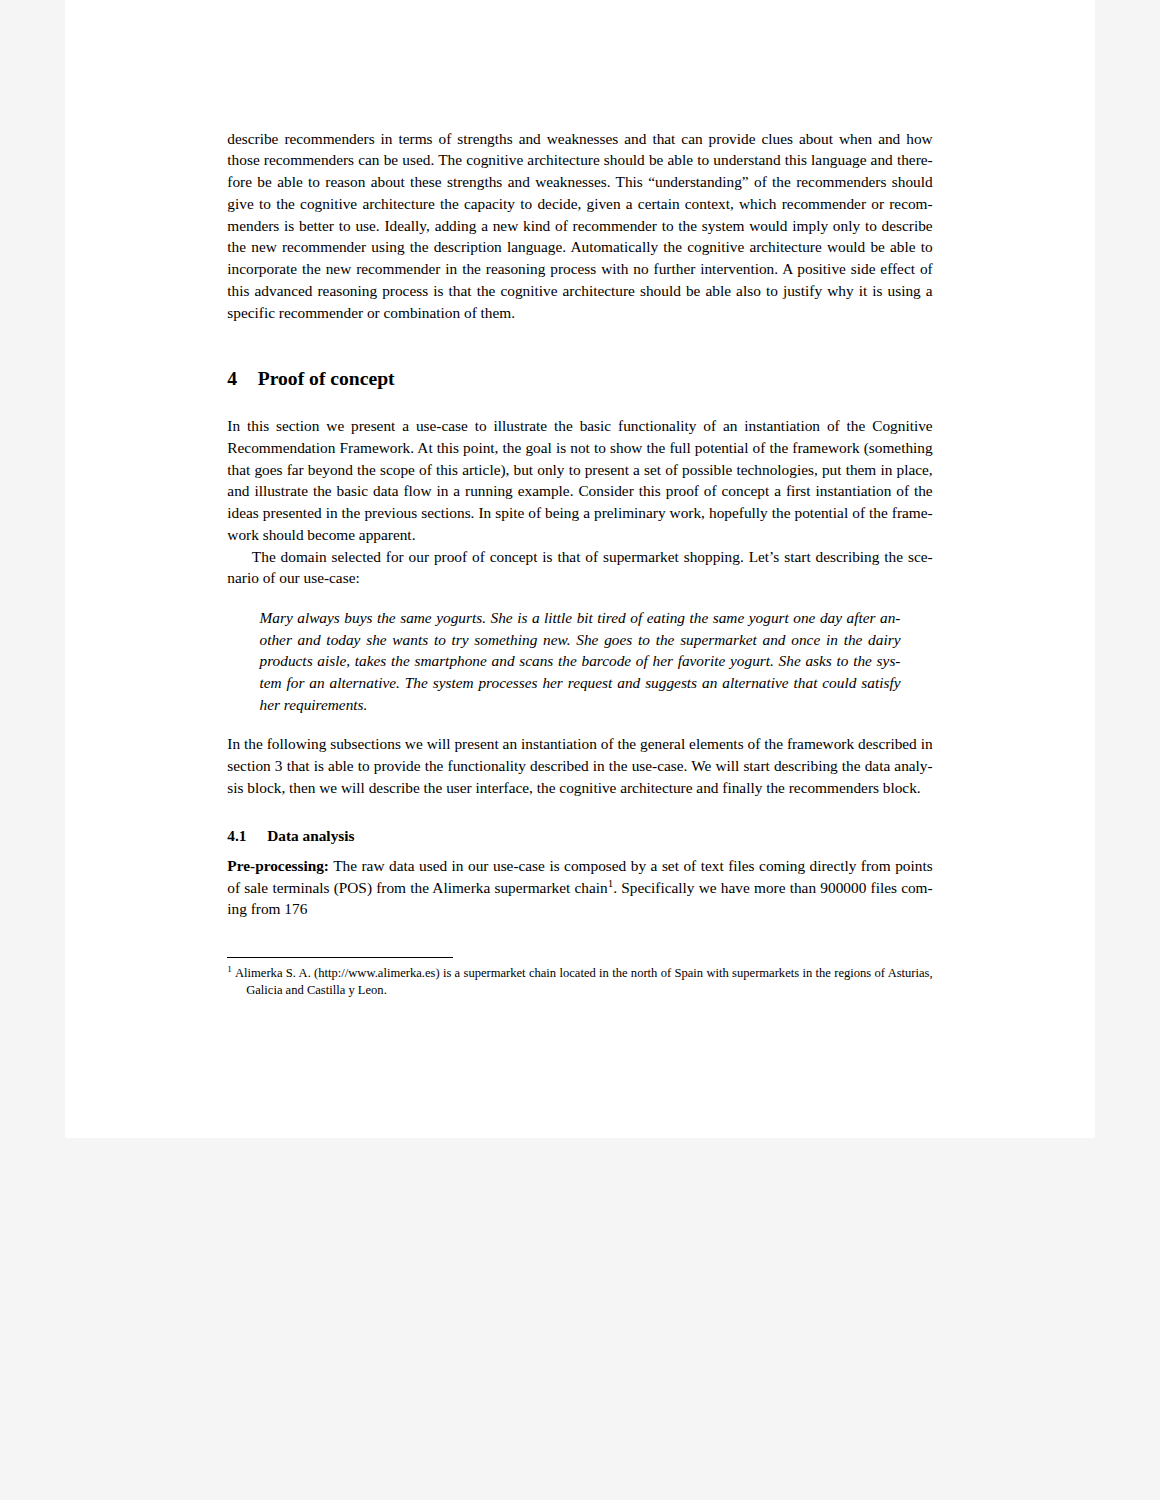describe recommenders in terms of strengths and weaknesses and that can provide clues about when and how those recommenders can be used. The cognitive architecture should be able to understand this language and therefore be able to reason about these strengths and weaknesses. This “understanding” of the recommenders should give to the cognitive architecture the capacity to decide, given a certain context, which recommender or recommenders is better to use. Ideally, adding a new kind of recommender to the system would imply only to describe the new recommender using the description language. Automatically the cognitive architecture would be able to incorporate the new recommender in the reasoning process with no further intervention. A positive side effect of this advanced reasoning process is that the cognitive architecture should be able also to justify why it is using a specific recommender or combination of them.
4 Proof of concept
In this section we present a use-case to illustrate the basic functionality of an instantiation of the Cognitive Recommendation Framework. At this point, the goal is not to show the full potential of the framework (something that goes far beyond the scope of this article), but only to present a set of possible technologies, put them in place, and illustrate the basic data flow in a running example. Consider this proof of concept a first instantiation of the ideas presented in the previous sections. In spite of being a preliminary work, hopefully the potential of the framework should become apparent.
The domain selected for our proof of concept is that of supermarket shopping. Let’s start describing the scenario of our use-case:
Mary always buys the same yogurts. She is a little bit tired of eating the same yogurt one day after another and today she wants to try something new. She goes to the supermarket and once in the dairy products aisle, takes the smartphone and scans the barcode of her favorite yogurt. She asks to the system for an alternative. The system processes her request and suggests an alternative that could satisfy her requirements.
In the following subsections we will present an instantiation of the general elements of the framework described in section 3 that is able to provide the functionality described in the use-case. We will start describing the data analysis block, then we will describe the user interface, the cognitive architecture and finally the recommenders block.
4.1 Data analysis
Pre-processing: The raw data used in our use-case is composed by a set of text files coming directly from points of sale terminals (POS) from the Alimerka supermarket chain1. Specifically we have more than 900000 files coming from 176
1Alimerka S. A. (http://www.alimerka.es) is a supermarket chain located in the north of Spain with supermarkets in the regions of Asturias, Galicia and Castilla y Leon.